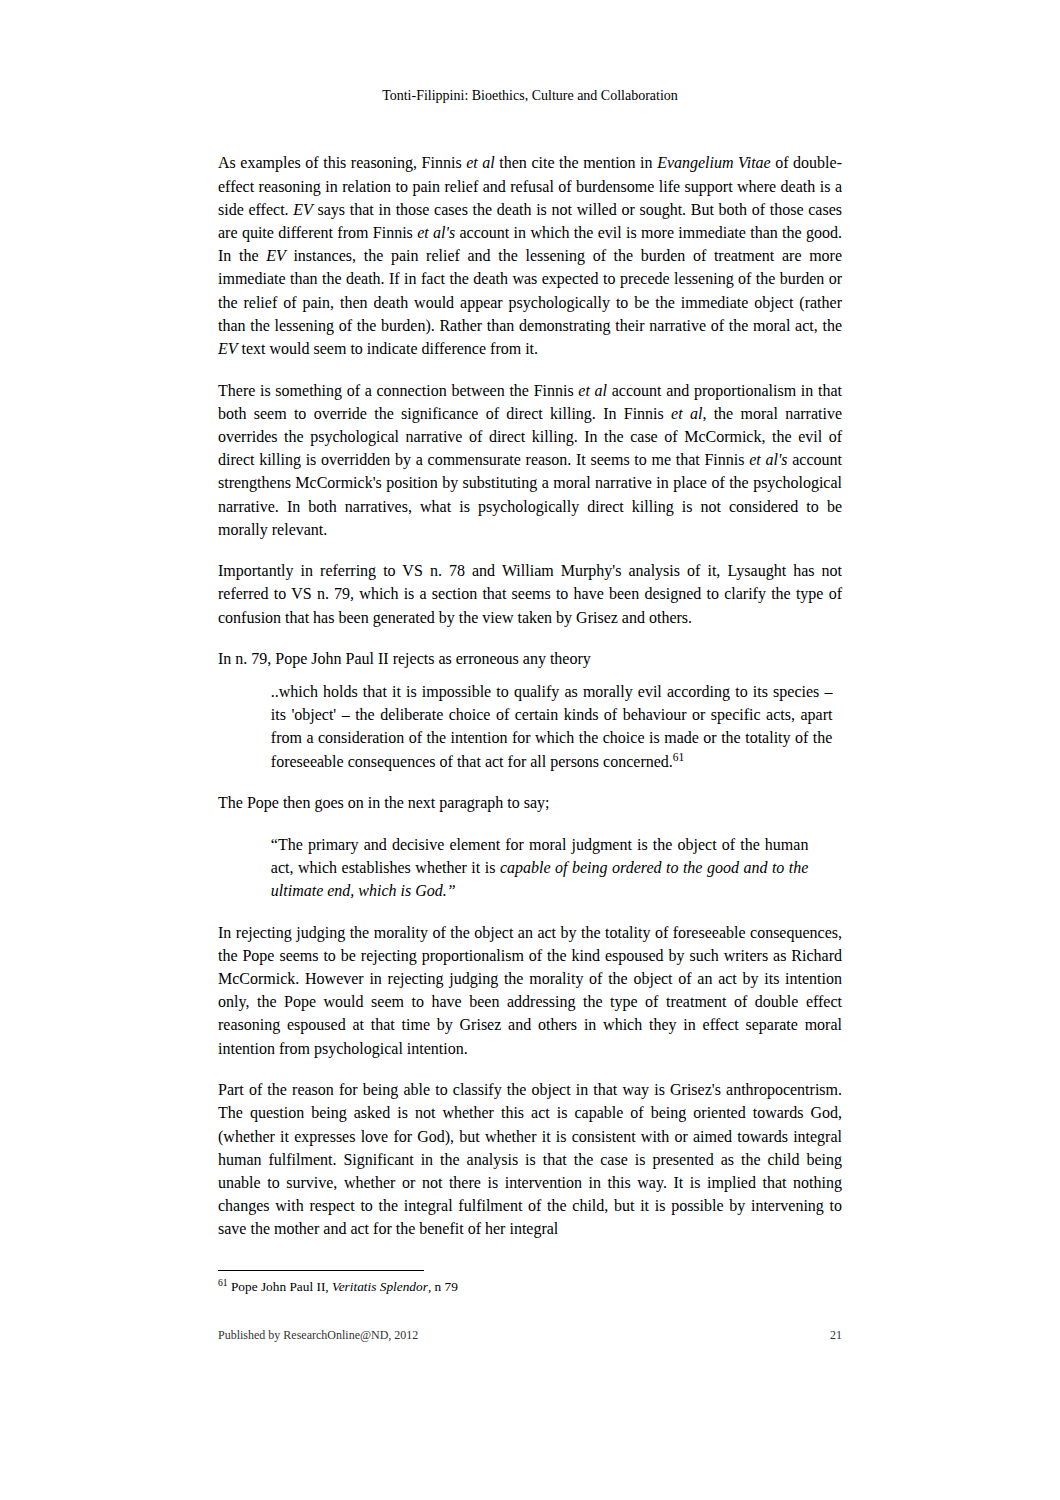Tonti-Filippini: Bioethics, Culture and Collaboration
As examples of this reasoning, Finnis et al then cite the mention in Evangelium Vitae of double-effect reasoning in relation to pain relief and refusal of burdensome life support where death is a side effect. EV says that in those cases the death is not willed or sought. But both of those cases are quite different from Finnis et al's account in which the evil is more immediate than the good. In the EV instances, the pain relief and the lessening of the burden of treatment are more immediate than the death. If in fact the death was expected to precede lessening of the burden or the relief of pain, then death would appear psychologically to be the immediate object (rather than the lessening of the burden). Rather than demonstrating their narrative of the moral act, the EV text would seem to indicate difference from it.
There is something of a connection between the Finnis et al account and proportionalism in that both seem to override the significance of direct killing. In Finnis et al, the moral narrative overrides the psychological narrative of direct killing. In the case of McCormick, the evil of direct killing is overridden by a commensurate reason. It seems to me that Finnis et al's account strengthens McCormick's position by substituting a moral narrative in place of the psychological narrative. In both narratives, what is psychologically direct killing is not considered to be morally relevant.
Importantly in referring to VS n. 78 and William Murphy's analysis of it, Lysaught has not referred to VS n. 79, which is a section that seems to have been designed to clarify the type of confusion that has been generated by the view taken by Grisez and others.
In n. 79, Pope John Paul II rejects as erroneous any theory
..which holds that it is impossible to qualify as morally evil according to its species – its 'object' – the deliberate choice of certain kinds of behaviour or specific acts, apart from a consideration of the intention for which the choice is made or the totality of the foreseeable consequences of that act for all persons concerned.61
The Pope then goes on in the next paragraph to say;
“The primary and decisive element for moral judgment is the object of the human act, which establishes whether it is capable of being ordered to the good and to the ultimate end, which is God.”
In rejecting judging the morality of the object an act by the totality of foreseeable consequences, the Pope seems to be rejecting proportionalism of the kind espoused by such writers as Richard McCormick. However in rejecting judging the morality of the object of an act by its intention only, the Pope would seem to have been addressing the type of treatment of double effect reasoning espoused at that time by Grisez and others in which they in effect separate moral intention from psychological intention.
Part of the reason for being able to classify the object in that way is Grisez's anthropocentrism. The question being asked is not whether this act is capable of being oriented towards God, (whether it expresses love for God), but whether it is consistent with or aimed towards integral human fulfilment. Significant in the analysis is that the case is presented as the child being unable to survive, whether or not there is intervention in this way. It is implied that nothing changes with respect to the integral fulfilment of the child, but it is possible by intervening to save the mother and act for the benefit of her integral
61 Pope John Paul II, Veritatis Splendor, n 79
Published by ResearchOnline@ND, 2012
21